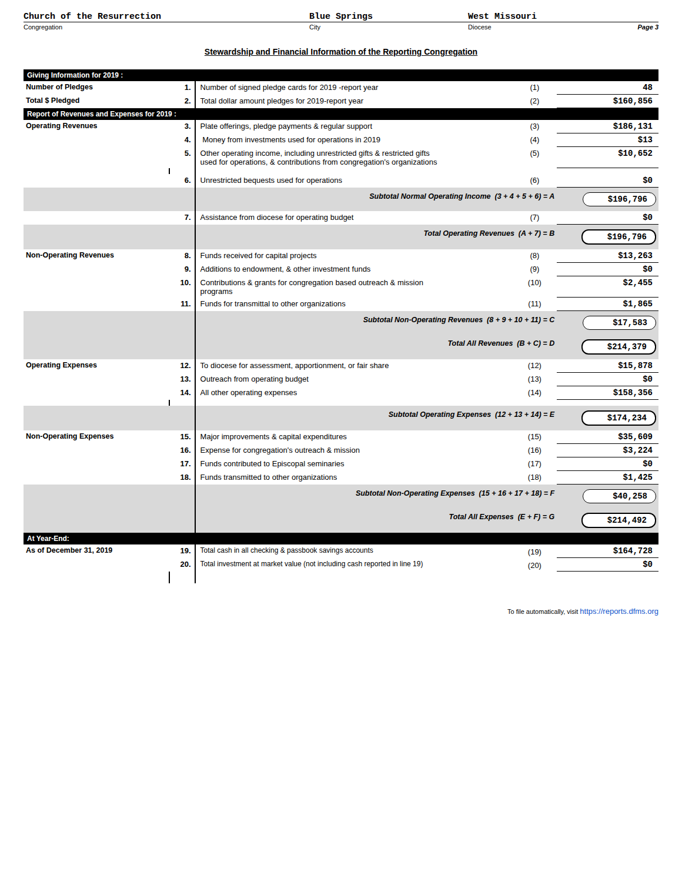| Church of the Resurrection | Blue Springs | West Missouri | |
| Congregation | City | Diocese | Page 3 |
Stewardship and Financial Information of the Reporting Congregation
| Giving Information for 2019 : |
| Number of Pledges | 1. | Number of signed pledge cards for 2019 -report year | (1) | 48 |
| Total $ Pledged | 2. | Total dollar amount pledges for 2019-report year | (2) | $160,856 |
| Report of Revenues and Expenses for 2019 : |
| Operating Revenues | 3. | Plate offerings, pledge payments & regular support | (3) | $186,131 |
| | 4. | Money from investments used for operations in 2019 | (4) | $13 |
| | 5. | Other operating income, including unrestricted gifts & restricted gifts used for operations, & contributions from congregation's organizations | (5) | $10,652 |
| | 6. | Unrestricted bequests used for operations | (6) | $0 |
| | | Subtotal Normal Operating Income (3 + 4 + 5 + 6) = A | $196,796 |
| | 7. | Assistance from diocese for operating budget | (7) | $0 |
| | | Total Operating Revenues (A + 7) = B | $196,796 |
| Non-Operating Revenues | 8. | Funds received for capital projects | (8) | $13,263 |
| | 9. | Additions to endowment, & other investment funds | (9) | $0 |
| | 10. | Contributions & grants for congregation based outreach & mission programs | (10) | $2,455 |
| | 11. | Funds for transmittal to other organizations | (11) | $1,865 |
| | | Subtotal Non-Operating Revenues (8 + 9 + 10 + 11) = C | $17,583 |
| | | Total All Revenues (B + C) = D | $214,379 |
| Operating Expenses | 12. | To diocese for assessment, apportionment, or fair share | (12) | $15,878 |
| | 13. | Outreach from operating budget | (13) | $0 |
| | 14. | All other operating expenses | (14) | $158,356 |
| | | Subtotal Operating Expenses (12 + 13 + 14) = E | $174,234 |
| Non-Operating Expenses | 15. | Major improvements & capital expenditures | (15) | $35,609 |
| | 16. | Expense for congregation's outreach & mission | (16) | $3,224 |
| | 17. | Funds contributed to Episcopal seminaries | (17) | $0 |
| | 18. | Funds transmitted to other organizations | (18) | $1,425 |
| | | Subtotal Non-Operating Expenses (15 + 16 + 17 + 18) = F | $40,258 |
| | | Total All Expenses (E + F) = G | $214,492 |
| At Year-End: |
| As of December 31, 2019 | 19. | Total cash in all checking & passbook savings accounts | (19) | $164,728 |
| | 20. | Total investment at market value (not including cash reported in line 19) | (20) | $0 |
To file automatically, visit https://reports.dfms.org